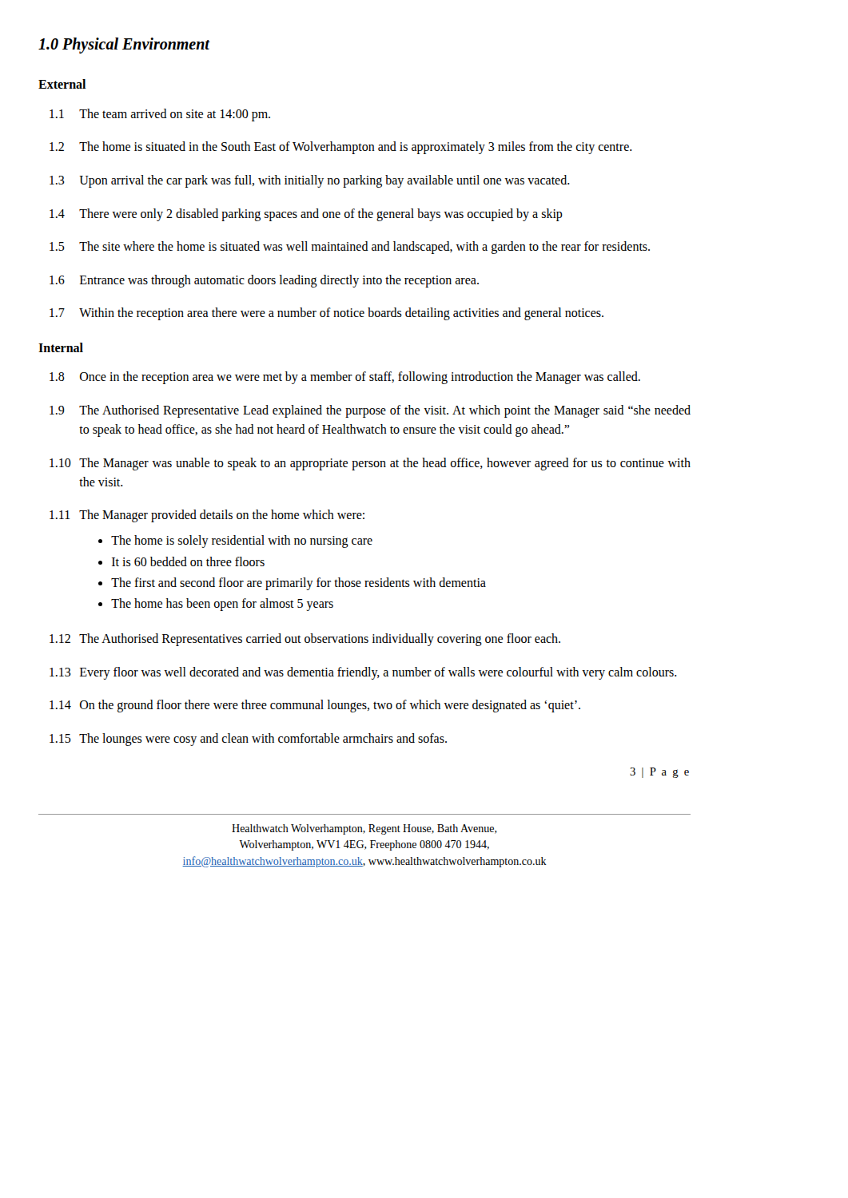1.0 Physical Environment
External
1.1
The team arrived on site at 14:00 pm.
1.2
The home is situated in the South East of Wolverhampton and is approximately 3 miles from the city centre.
1.3
Upon arrival the car park was full, with initially no parking bay available until one was vacated.
1.4
There were only 2 disabled parking spaces and one of the general bays was occupied by a skip
1.5
The site where the home is situated was well maintained and landscaped, with a garden to the rear for residents.
1.6
Entrance was through automatic doors leading directly into the reception area.
1.7
Within the reception area there were a number of notice boards detailing activities and general notices.
Internal
1.8
Once in the reception area we were met by a member of staff, following introduction the Manager was called.
1.9
The Authorised Representative Lead explained the purpose of the visit. At which point the Manager said “she needed to speak to head office, as she had not heard of Healthwatch to ensure the visit could go ahead.”
1.10
The Manager was unable to speak to an appropriate person at the head office, however agreed for us to continue with the visit.
1.11
The Manager provided details on the home which were:
The home is solely residential with no nursing care
It is 60 bedded on three floors
The first and second floor are primarily for those residents with dementia
The home has been open for almost 5 years
1.12
The Authorised Representatives carried out observations individually covering one floor each.
1.13
Every floor was well decorated and was dementia friendly, a number of walls were colourful with very calm colours.
1.14
On the ground floor there were three communal lounges, two of which were designated as ‘quiet’.
1.15
The lounges were cosy and clean with comfortable armchairs and sofas.
3 | P a g e
Healthwatch Wolverhampton, Regent House, Bath Avenue,
Wolverhampton, WV1 4EG, Freephone 0800 470 1944,
info@healthwatchwolverhampton.co.uk, www.healthwatchwolverhampton.co.uk